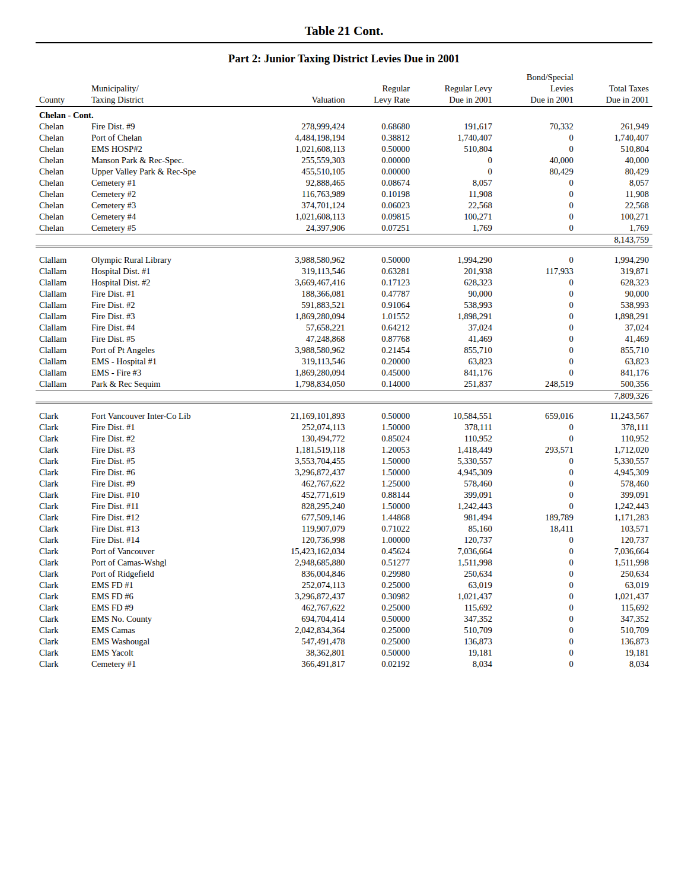Table 21 Cont.
Part 2: Junior Taxing District Levies Due in 2001
| | | | | | Bond/Special | |
| --- | --- | --- | --- | --- | --- | --- |
| | Municipality/ | | Regular | Regular Levy | Levies | Total Taxes |
| County | Taxing District | Valuation | Levy Rate | Due in 2001 | Due in 2001 | Due in 2001 |
| Chelan - Cont. |
| Chelan | Fire Dist. #9 | 278,999,424 | 0.68680 | 191,617 | 70,332 | 261,949 |
| Chelan | Port of Chelan | 4,484,198,194 | 0.38812 | 1,740,407 | 0 | 1,740,407 |
| Chelan | EMS HOSP#2 | 1,021,608,113 | 0.50000 | 510,804 | 0 | 510,804 |
| Chelan | Manson Park & Rec-Spec. | 255,559,303 | 0.00000 | 0 | 40,000 | 40,000 |
| Chelan | Upper Valley Park & Rec-Spe | 455,510,105 | 0.00000 | 0 | 80,429 | 80,429 |
| Chelan | Cemetery #1 | 92,888,465 | 0.08674 | 8,057 | 0 | 8,057 |
| Chelan | Cemetery #2 | 116,763,989 | 0.10198 | 11,908 | 0 | 11,908 |
| Chelan | Cemetery #3 | 374,701,124 | 0.06023 | 22,568 | 0 | 22,568 |
| Chelan | Cemetery #4 | 1,021,608,113 | 0.09815 | 100,271 | 0 | 100,271 |
| Chelan | Cemetery #5 | 24,397,906 | 0.07251 | 1,769 | 0 | 1,769 |
| | 8,143,759 |
| Clallam | Olympic Rural Library | 3,988,580,962 | 0.50000 | 1,994,290 | 0 | 1,994,290 |
| Clallam | Hospital Dist. #1 | 319,113,546 | 0.63281 | 201,938 | 117,933 | 319,871 |
| Clallam | Hospital Dist. #2 | 3,669,467,416 | 0.17123 | 628,323 | 0 | 628,323 |
| Clallam | Fire Dist. #1 | 188,366,081 | 0.47787 | 90,000 | 0 | 90,000 |
| Clallam | Fire Dist. #2 | 591,883,521 | 0.91064 | 538,993 | 0 | 538,993 |
| Clallam | Fire Dist. #3 | 1,869,280,094 | 1.01552 | 1,898,291 | 0 | 1,898,291 |
| Clallam | Fire Dist. #4 | 57,658,221 | 0.64212 | 37,024 | 0 | 37,024 |
| Clallam | Fire Dist. #5 | 47,248,868 | 0.87768 | 41,469 | 0 | 41,469 |
| Clallam | Port of Pt Angeles | 3,988,580,962 | 0.21454 | 855,710 | 0 | 855,710 |
| Clallam | EMS - Hospital #1 | 319,113,546 | 0.20000 | 63,823 | 0 | 63,823 |
| Clallam | EMS - Fire #3 | 1,869,280,094 | 0.45000 | 841,176 | 0 | 841,176 |
| Clallam | Park & Rec Sequim | 1,798,834,050 | 0.14000 | 251,837 | 248,519 | 500,356 |
| | 7,809,326 |
| Clark | Fort Vancouver Inter-Co Lib | 21,169,101,893 | 0.50000 | 10,584,551 | 659,016 | 11,243,567 |
| Clark | Fire Dist. #1 | 252,074,113 | 1.50000 | 378,111 | 0 | 378,111 |
| Clark | Fire Dist. #2 | 130,494,772 | 0.85024 | 110,952 | 0 | 110,952 |
| Clark | Fire Dist. #3 | 1,181,519,118 | 1.20053 | 1,418,449 | 293,571 | 1,712,020 |
| Clark | Fire Dist. #5 | 3,553,704,455 | 1.50000 | 5,330,557 | 0 | 5,330,557 |
| Clark | Fire Dist. #6 | 3,296,872,437 | 1.50000 | 4,945,309 | 0 | 4,945,309 |
| Clark | Fire Dist. #9 | 462,767,622 | 1.25000 | 578,460 | 0 | 578,460 |
| Clark | Fire Dist. #10 | 452,771,619 | 0.88144 | 399,091 | 0 | 399,091 |
| Clark | Fire Dist. #11 | 828,295,240 | 1.50000 | 1,242,443 | 0 | 1,242,443 |
| Clark | Fire Dist. #12 | 677,509,146 | 1.44868 | 981,494 | 189,789 | 1,171,283 |
| Clark | Fire Dist. #13 | 119,907,079 | 0.71022 | 85,160 | 18,411 | 103,571 |
| Clark | Fire Dist. #14 | 120,736,998 | 1.00000 | 120,737 | 0 | 120,737 |
| Clark | Port of Vancouver | 15,423,162,034 | 0.45624 | 7,036,664 | 0 | 7,036,664 |
| Clark | Port of Camas-Wshgl | 2,948,685,880 | 0.51277 | 1,511,998 | 0 | 1,511,998 |
| Clark | Port of Ridgefield | 836,004,846 | 0.29980 | 250,634 | 0 | 250,634 |
| Clark | EMS FD #1 | 252,074,113 | 0.25000 | 63,019 | 0 | 63,019 |
| Clark | EMS FD #6 | 3,296,872,437 | 0.30982 | 1,021,437 | 0 | 1,021,437 |
| Clark | EMS FD #9 | 462,767,622 | 0.25000 | 115,692 | 0 | 115,692 |
| Clark | EMS No. County | 694,704,414 | 0.50000 | 347,352 | 0 | 347,352 |
| Clark | EMS Camas | 2,042,834,364 | 0.25000 | 510,709 | 0 | 510,709 |
| Clark | EMS Washougal | 547,491,478 | 0.25000 | 136,873 | 0 | 136,873 |
| Clark | EMS Yacolt | 38,362,801 | 0.50000 | 19,181 | 0 | 19,181 |
| Clark | Cemetery #1 | 366,491,817 | 0.02192 | 8,034 | 0 | 8,034 |